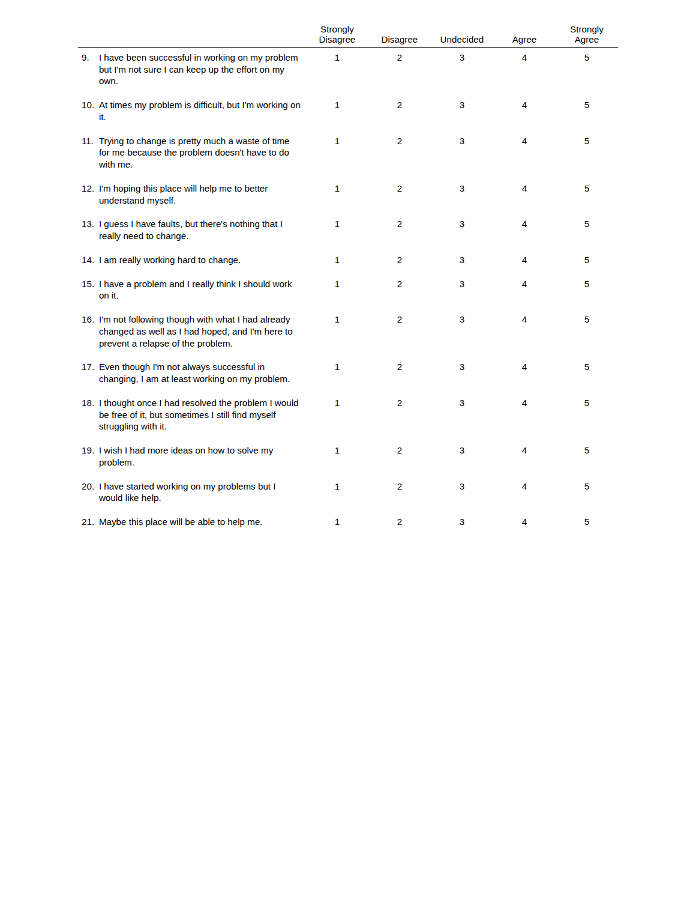| | Strongly Disagree | Disagree | Undecided | Agree | Strongly Agree |
| --- | --- | --- | --- | --- | --- |
| 9. I have been successful in working on my problem but I'm not sure I can keep up the effort on my own. | 1 | 2 | 3 | 4 | 5 |
| 10. At times my problem is difficult, but I'm working on it. | 1 | 2 | 3 | 4 | 5 |
| 11. Trying to change is pretty much a waste of time for me because the problem doesn't have to do with me. | 1 | 2 | 3 | 4 | 5 |
| 12. I'm hoping this place will help me to better understand myself. | 1 | 2 | 3 | 4 | 5 |
| 13. I guess I have faults, but there's nothing that I really need to change. | 1 | 2 | 3 | 4 | 5 |
| 14. I am really working hard to change. | 1 | 2 | 3 | 4 | 5 |
| 15. I have a problem and I really think I should work on it. | 1 | 2 | 3 | 4 | 5 |
| 16. I'm not following though with what I had already changed as well as I had hoped, and I'm here to prevent a relapse of the problem. | 1 | 2 | 3 | 4 | 5 |
| 17. Even though I'm not always successful in changing, I am at least working on my problem. | 1 | 2 | 3 | 4 | 5 |
| 18. I thought once I had resolved the problem I would be free of it, but sometimes I still find myself struggling with it. | 1 | 2 | 3 | 4 | 5 |
| 19. I wish I had more ideas on how to solve my problem. | 1 | 2 | 3 | 4 | 5 |
| 20. I have started working on my problems but I would like help. | 1 | 2 | 3 | 4 | 5 |
| 21. Maybe this place will be able to help me. | 1 | 2 | 3 | 4 | 5 |